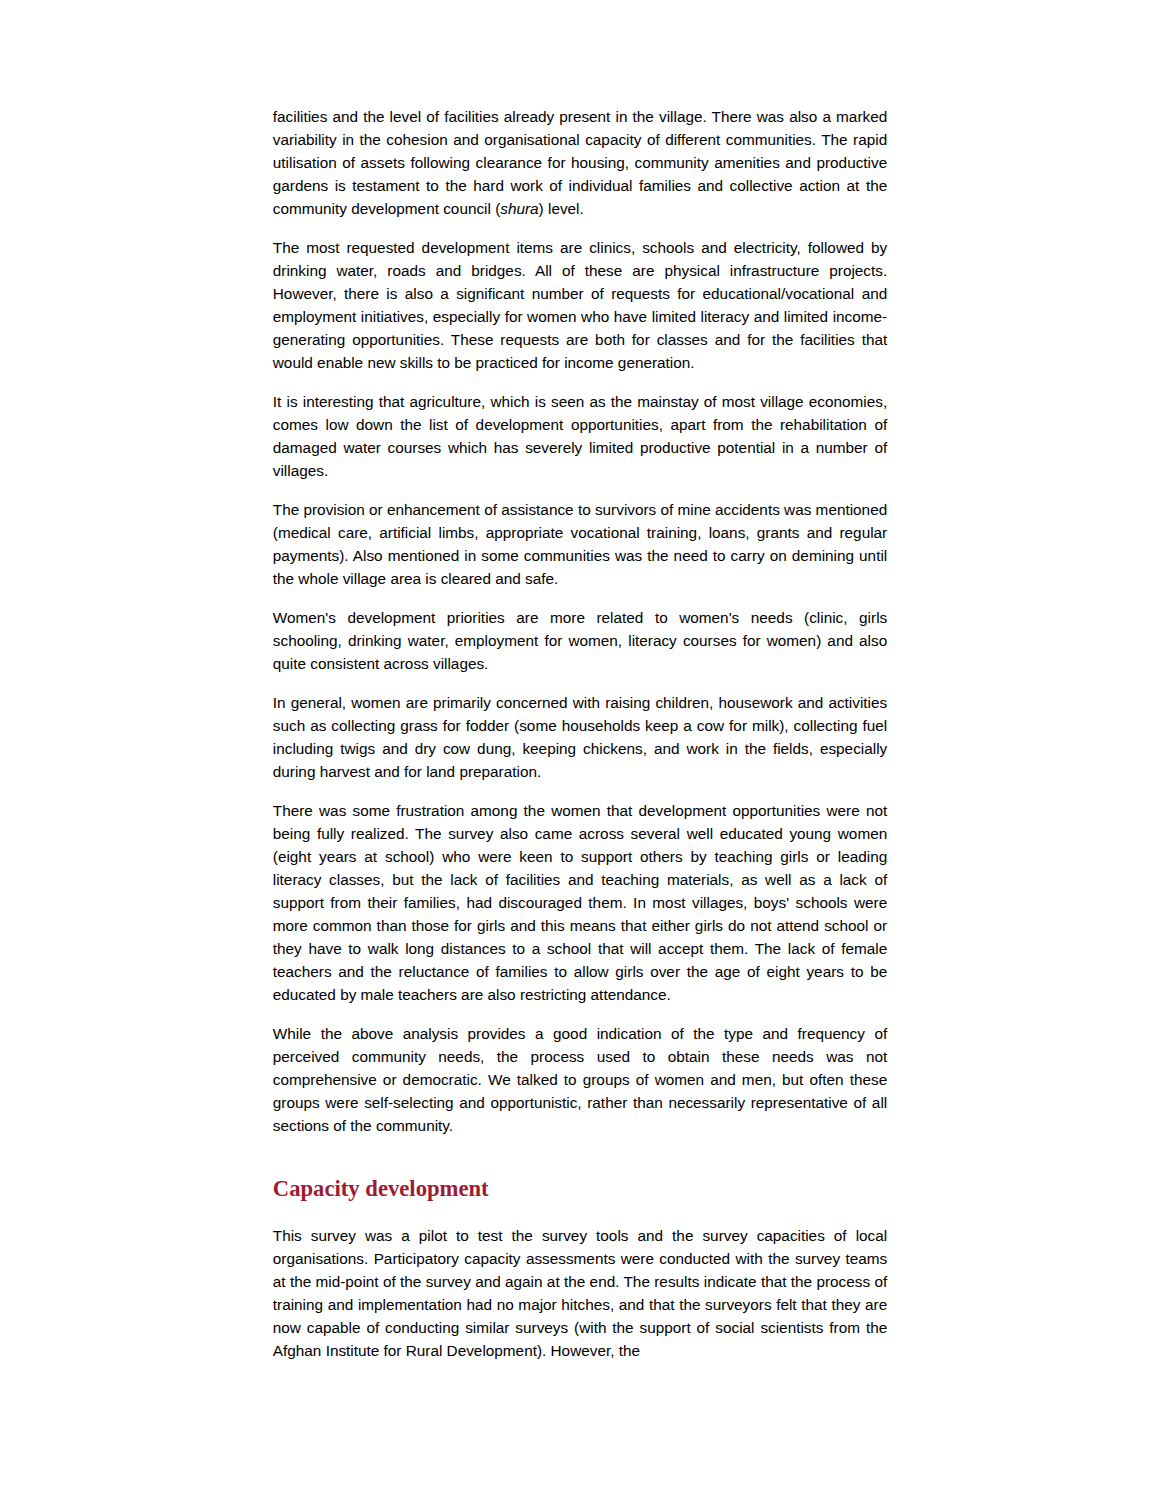facilities and the level of facilities already present in the village. There was also a marked variability in the cohesion and organisational capacity of different communities. The rapid utilisation of assets following clearance for housing, community amenities and productive gardens is testament to the hard work of individual families and collective action at the community development council (shura) level.
The most requested development items are clinics, schools and electricity, followed by drinking water, roads and bridges. All of these are physical infrastructure projects. However, there is also a significant number of requests for educational/vocational and employment initiatives, especially for women who have limited literacy and limited income-generating opportunities. These requests are both for classes and for the facilities that would enable new skills to be practiced for income generation.
It is interesting that agriculture, which is seen as the mainstay of most village economies, comes low down the list of development opportunities, apart from the rehabilitation of damaged water courses which has severely limited productive potential in a number of villages.
The provision or enhancement of assistance to survivors of mine accidents was mentioned (medical care, artificial limbs, appropriate vocational training, loans, grants and regular payments). Also mentioned in some communities was the need to carry on demining until the whole village area is cleared and safe.
Women's development priorities are more related to women's needs (clinic, girls schooling, drinking water, employment for women, literacy courses for women) and also quite consistent across villages.
In general, women are primarily concerned with raising children, housework and activities such as collecting grass for fodder (some households keep a cow for milk), collecting fuel including twigs and dry cow dung, keeping chickens, and work in the fields, especially during harvest and for land preparation.
There was some frustration among the women that development opportunities were not being fully realized. The survey also came across several well educated young women (eight years at school) who were keen to support others by teaching girls or leading literacy classes, but the lack of facilities and teaching materials, as well as a lack of support from their families, had discouraged them. In most villages, boys' schools were more common than those for girls and this means that either girls do not attend school or they have to walk long distances to a school that will accept them. The lack of female teachers and the reluctance of families to allow girls over the age of eight years to be educated by male teachers are also restricting attendance.
While the above analysis provides a good indication of the type and frequency of perceived community needs, the process used to obtain these needs was not comprehensive or democratic. We talked to groups of women and men, but often these groups were self-selecting and opportunistic, rather than necessarily representative of all sections of the community.
Capacity development
This survey was a pilot to test the survey tools and the survey capacities of local organisations. Participatory capacity assessments were conducted with the survey teams at the mid-point of the survey and again at the end. The results indicate that the process of training and implementation had no major hitches, and that the surveyors felt that they are now capable of conducting similar surveys (with the support of social scientists from the Afghan Institute for Rural Development). However, the